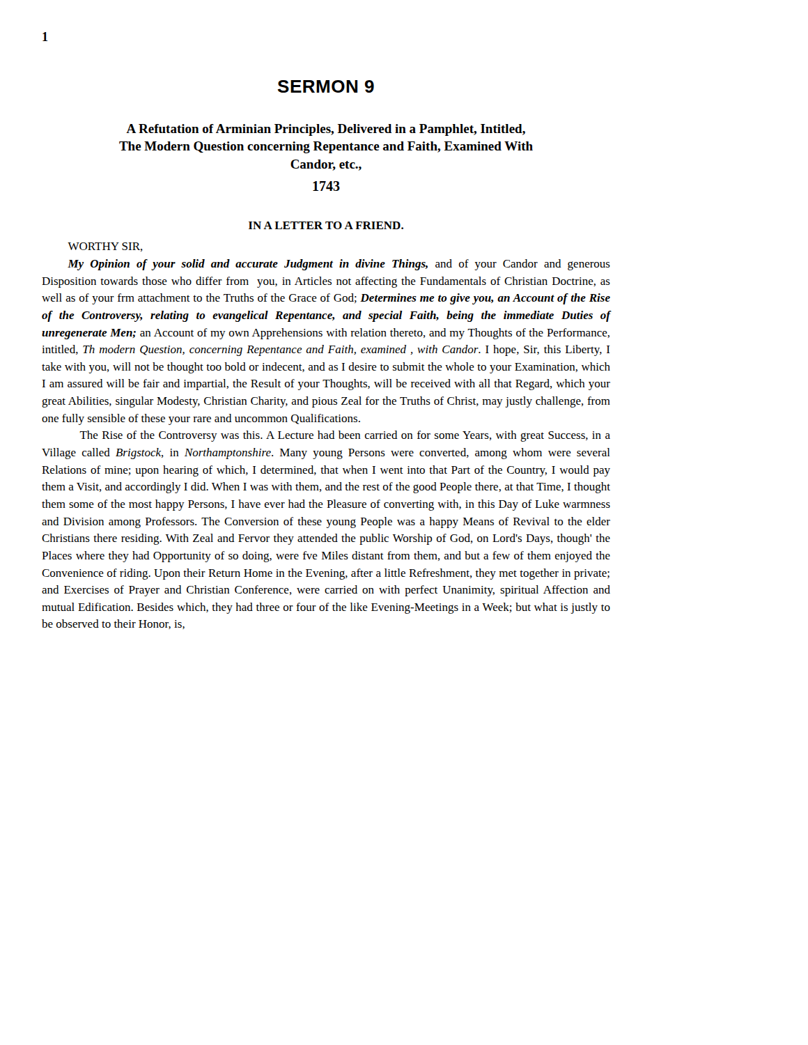1
SERMON 9
A Refutation of Arminian Principles, Delivered in a Pamphlet, Intitled,
The Modern Question concerning Repentance and Faith, Examined With
Candor, etc.,
1743
IN A LETTER TO A FRIEND.
WORTHY SIR,
My Opinion of your solid and accurate Judgment in divine Things, and of your Candor and generous Disposition towards those who differ from you, in Articles not affecting the Fundamentals of Christian Doctrine, as well as of your frm attachment to the Truths of the Grace of God; Determines me to give you, an Account of the Rise of the Controversy, relating to evangelical Repentance, and special Faith, being the immediate Duties of unregenerate Men; an Account of my own Apprehensions with relation thereto, and my Thoughts of the Performance, intitled, Th modern Question, concerning Repentance and Faith, examined , with Candor. I hope, Sir, this Liberty, I take with you, will not be thought too bold or indecent, and as I desire to submit the whole to your Examination, which I am assured will be fair and impartial, the Result of your Thoughts, will be received with all that Regard, which your great Abilities, singular Modesty, Christian Charity, and pious Zeal for the Truths of Christ, may justly challenge, from one fully sensible of these your rare and uncommon Qualifications.
The Rise of the Controversy was this. A Lecture had been carried on for some Years, with great Success, in a Village called Brigstock, in Northamptonshire. Many young Persons were converted, among whom were several Relations of mine; upon hearing of which, I determined, that when I went into that Part of the Country, I would pay them a Visit, and accordingly I did. When I was with them, and the rest of the good People there, at that Time, I thought them some of the most happy Persons, I have ever had the Pleasure of converting with, in this Day of Luke warmness and Division among Professors. The Conversion of these young People was a happy Means of Revival to the elder Christians there residing. With Zeal and Fervor they attended the public Worship of God, on Lord's Days, though' the Places where they had Opportunity of so doing, were fve Miles distant from them, and but a few of them enjoyed the Convenience of riding. Upon their Return Home in the Evening, after a little Refreshment, they met together in private; and Exercises of Prayer and Christian Conference, were carried on with perfect Unanimity, spiritual Affection and mutual Edification. Besides which, they had three or four of the like Evening-Meetings in a Week; but what is justly to be observed to their Honor, is,